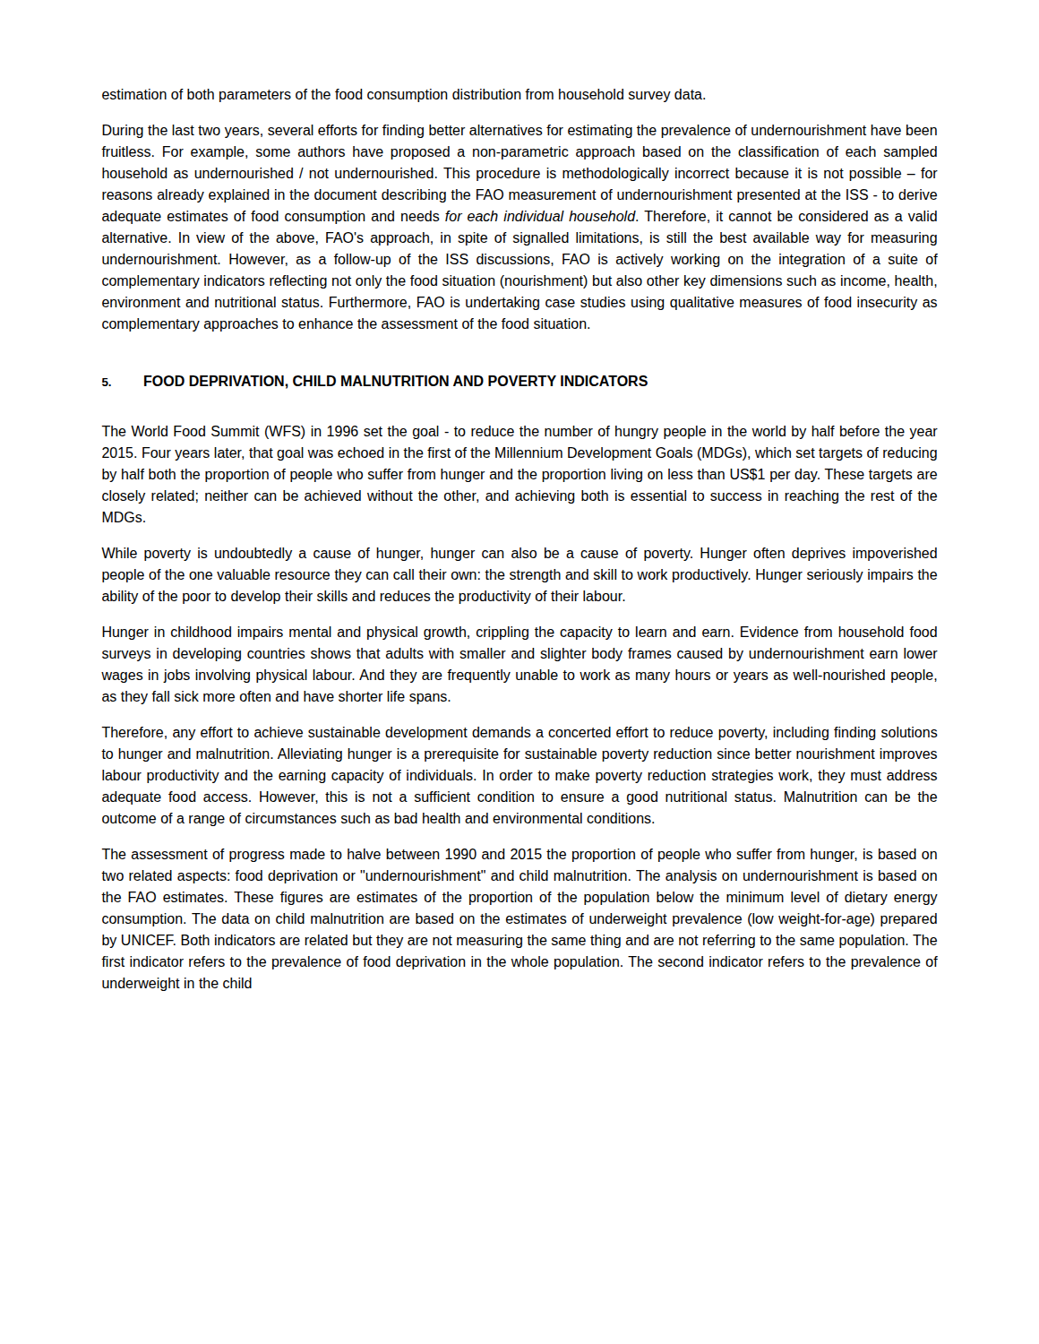estimation of both parameters of the food consumption distribution from household survey data.
During the last two years, several efforts for finding better alternatives for estimating the prevalence of undernourishment have been fruitless. For example, some authors have proposed a non-parametric approach based on the classification of each sampled household as undernourished / not undernourished. This procedure is methodologically incorrect because it is not possible – for reasons already explained in the document describing the FAO measurement of undernourishment presented at the ISS - to derive adequate estimates of food consumption and needs for each individual household. Therefore, it cannot be considered as a valid alternative. In view of the above, FAO's approach, in spite of signalled limitations, is still the best available way for measuring undernourishment. However, as a follow-up of the ISS discussions, FAO is actively working on the integration of a suite of complementary indicators reflecting not only the food situation (nourishment) but also other key dimensions such as income, health, environment and nutritional status. Furthermore, FAO is undertaking case studies using qualitative measures of food insecurity as complementary approaches to enhance the assessment of the food situation.
5. Food deprivation, child malnutrition and poverty indicators
The World Food Summit (WFS) in 1996 set the goal - to reduce the number of hungry people in the world by half before the year 2015. Four years later, that goal was echoed in the first of the Millennium Development Goals (MDGs), which set targets of reducing by half both the proportion of people who suffer from hunger and the proportion living on less than US$1 per day. These targets are closely related; neither can be achieved without the other, and achieving both is essential to success in reaching the rest of the MDGs.
While poverty is undoubtedly a cause of hunger, hunger can also be a cause of poverty. Hunger often deprives impoverished people of the one valuable resource they can call their own: the strength and skill to work productively. Hunger seriously impairs the ability of the poor to develop their skills and reduces the productivity of their labour.
Hunger in childhood impairs mental and physical growth, crippling the capacity to learn and earn. Evidence from household food surveys in developing countries shows that adults with smaller and slighter body frames caused by undernourishment earn lower wages in jobs involving physical labour. And they are frequently unable to work as many hours or years as well-nourished people, as they fall sick more often and have shorter life spans.
Therefore, any effort to achieve sustainable development demands a concerted effort to reduce poverty, including finding solutions to hunger and malnutrition. Alleviating hunger is a prerequisite for sustainable poverty reduction since better nourishment improves labour productivity and the earning capacity of individuals. In order to make poverty reduction strategies work, they must address adequate food access. However, this is not a sufficient condition to ensure a good nutritional status. Malnutrition can be the outcome of a range of circumstances such as bad health and environmental conditions.
The assessment of progress made to halve between 1990 and 2015 the proportion of people who suffer from hunger, is based on two related aspects: food deprivation or "undernourishment" and child malnutrition. The analysis on undernourishment is based on the FAO estimates. These figures are estimates of the proportion of the population below the minimum level of dietary energy consumption. The data on child malnutrition are based on the estimates of underweight prevalence (low weight-for-age) prepared by UNICEF. Both indicators are related but they are not measuring the same thing and are not referring to the same population. The first indicator refers to the prevalence of food deprivation in the whole population. The second indicator refers to the prevalence of underweight in the child